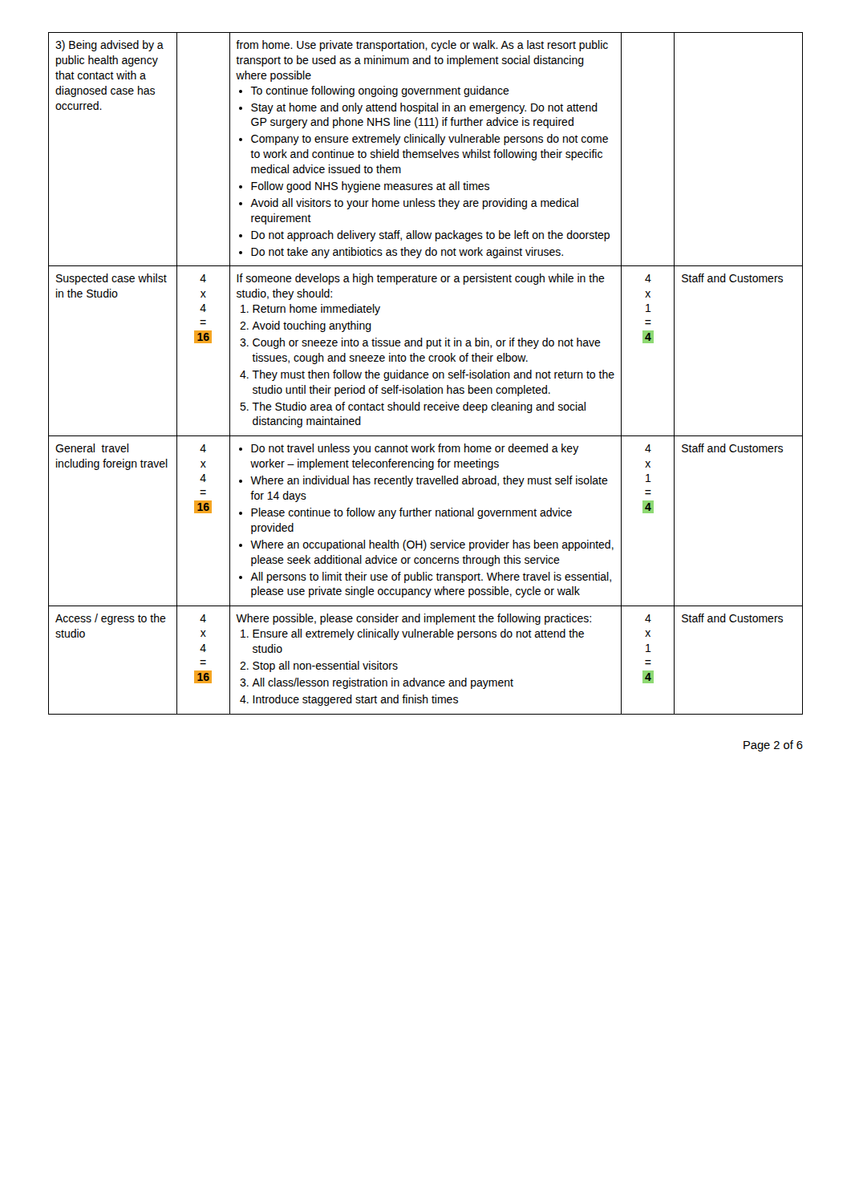| 3) Being advised by a public health agency that contact with a diagnosed case has occurred. | | from home. Use private transportation, cycle or walk. As a last resort public transport to be used as a minimum and to implement social distancing where possible To continue following ongoing government guidance Stay at home and only attend hospital in an emergency. Do not attend GP surgery and phone NHS line (111) if further advice is required Company to ensure extremely clinically vulnerable persons do not come to work and continue to shield themselves whilst following their specific medical advice issued to them Follow good NHS hygiene measures at all times Avoid all visitors to your home unless they are providing a medical requirement Do not approach delivery staff, allow packages to be left on the doorstep Do not take any antibiotics as they do not work against viruses. | | |
| Suspected case whilst in the Studio | 4 x 4 = 16 | If someone develops a high temperature or a persistent cough while in the studio, they should: Return home immediately Avoid touching anything Cough or sneeze into a tissue and put it in a bin, or if they do not have tissues, cough and sneeze into the crook of their elbow. They must then follow the guidance on self-isolation and not return to the studio until their period of self-isolation has been completed. The Studio area of contact should receive deep cleaning and social distancing maintained | 4 x 1 = 4 | Staff and Customers |
| General travel including foreign travel | 4 x 4 = 16 | Do not travel unless you cannot work from home or deemed a key worker – implement teleconferencing for meetings Where an individual has recently travelled abroad, they must self isolate for 14 days Please continue to follow any further national government advice provided Where an occupational health (OH) service provider has been appointed, please seek additional advice or concerns through this service All persons to limit their use of public transport. Where travel is essential, please use private single occupancy where possible, cycle or walk | 4 x 1 = 4 | Staff and Customers |
| Access / egress to the studio | 4 x 4 = 16 | Where possible, please consider and implement the following practices: Ensure all extremely clinically vulnerable persons do not attend the studio Stop all non-essential visitors All class/lesson registration in advance and payment Introduce staggered start and finish times | 4 x 1 = 4 | Staff and Customers |
Page 2 of 6